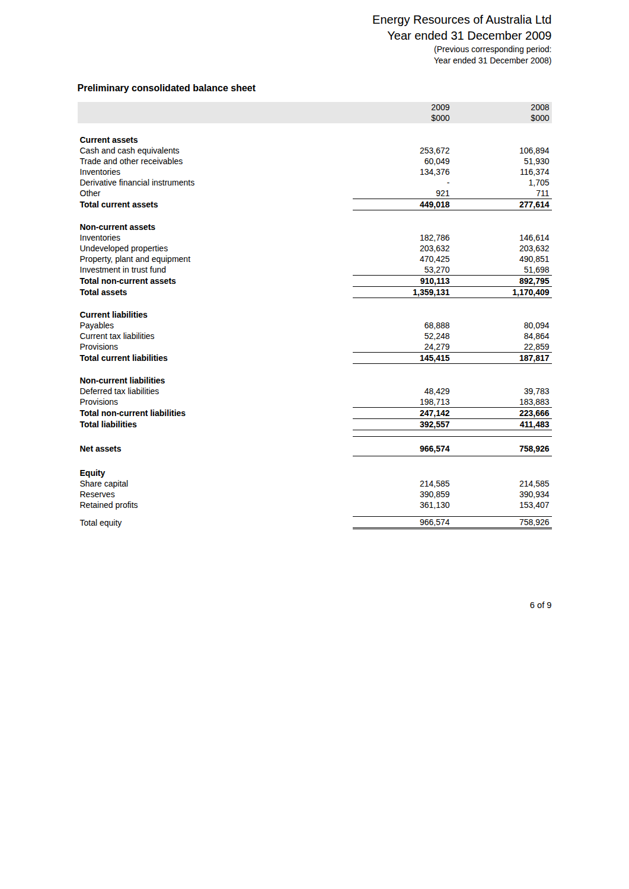Energy Resources of Australia Ltd
Year ended 31 December 2009
(Previous corresponding period:
Year ended 31 December 2008)
Preliminary consolidated balance sheet
| | 2009 | 2008 |
| --- | --- | --- |
| | $000 | $000 |
| Current assets | | |
| Cash and cash equivalents | 253,672 | 106,894 |
| Trade and other receivables | 60,049 | 51,930 |
| Inventories | 134,376 | 116,374 |
| Derivative financial instruments | - | 1,705 |
| Other | 921 | 711 |
| Total current assets | 449,018 | 277,614 |
| Non-current assets | | |
| Inventories | 182,786 | 146,614 |
| Undeveloped properties | 203,632 | 203,632 |
| Property, plant and equipment | 470,425 | 490,851 |
| Investment in trust fund | 53,270 | 51,698 |
| Total non-current assets | 910,113 | 892,795 |
| Total assets | 1,359,131 | 1,170,409 |
| Current liabilities | | |
| Payables | 68,888 | 80,094 |
| Current tax liabilities | 52,248 | 84,864 |
| Provisions | 24,279 | 22,859 |
| Total current liabilities | 145,415 | 187,817 |
| Non-current liabilities | | |
| Deferred tax liabilities | 48,429 | 39,783 |
| Provisions | 198,713 | 183,883 |
| Total non-current liabilities | 247,142 | 223,666 |
| Total liabilities | 392,557 | 411,483 |
| Net assets | 966,574 | 758,926 |
| Equity | | |
| Share capital | 214,585 | 214,585 |
| Reserves | 390,859 | 390,934 |
| Retained profits | 361,130 | 153,407 |
| Total equity | 966,574 | 758,926 |
6 of 9